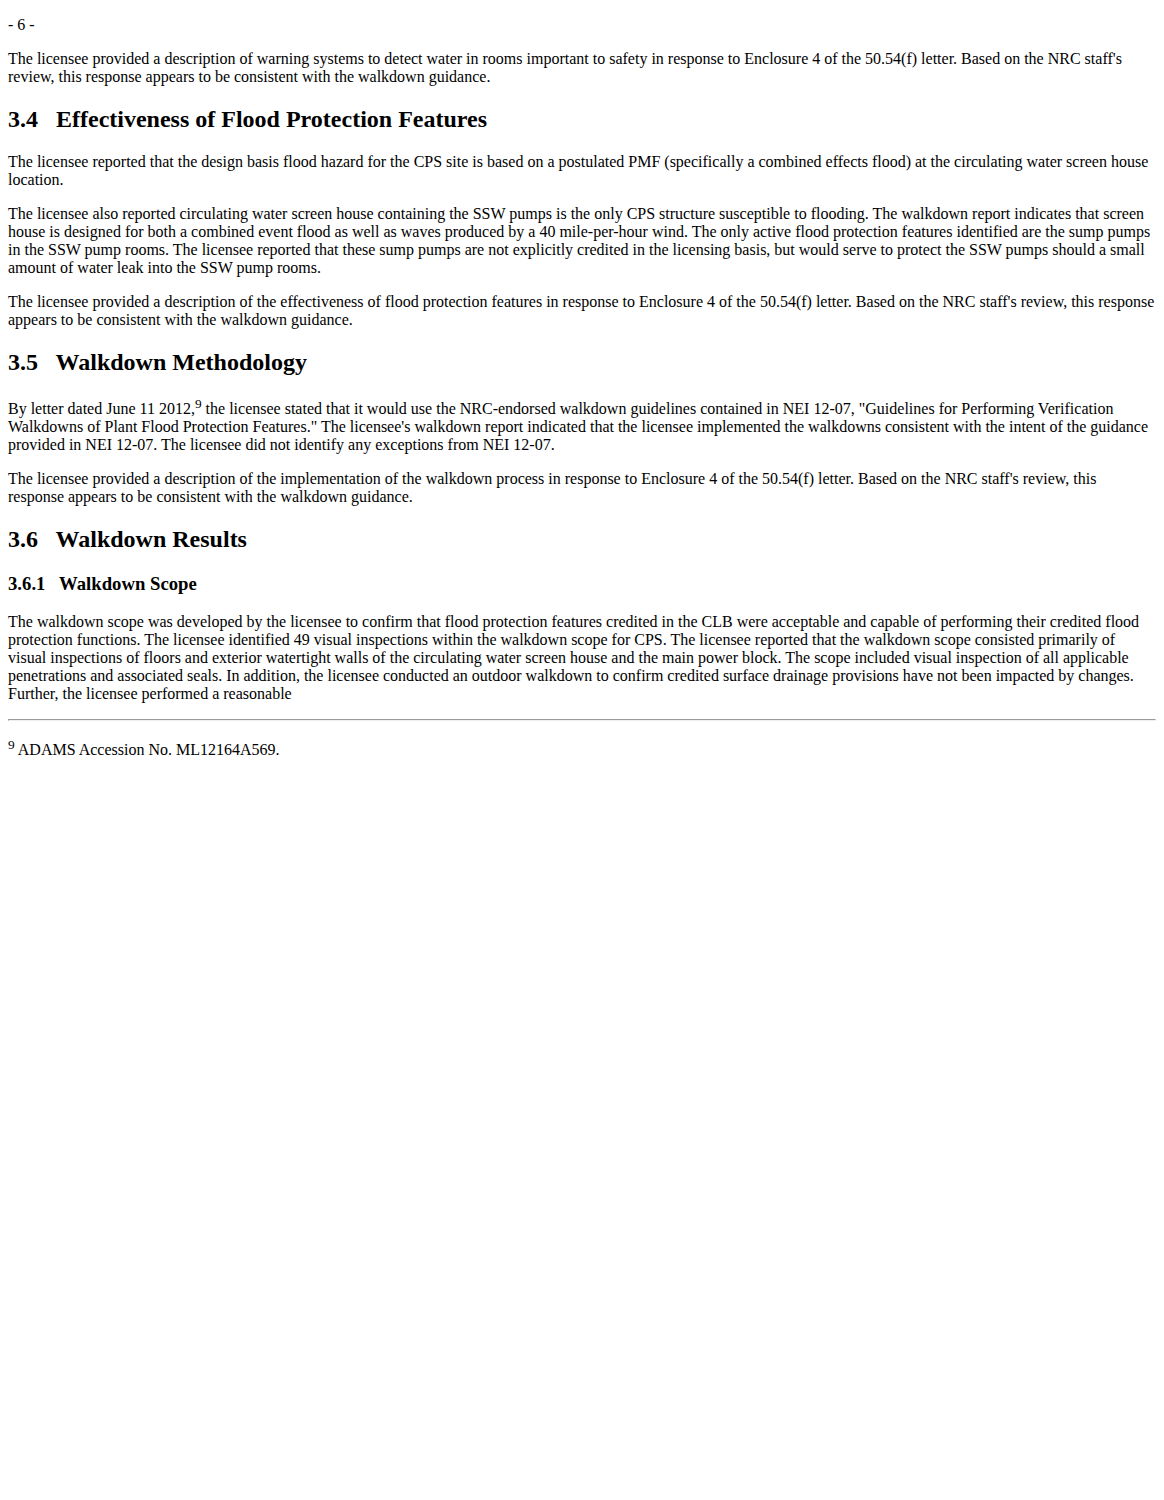- 6 -
The licensee provided a description of warning systems to detect water in rooms important to safety in response to Enclosure 4 of the 50.54(f) letter. Based on the NRC staff's review, this response appears to be consistent with the walkdown guidance.
3.4 Effectiveness of Flood Protection Features
The licensee reported that the design basis flood hazard for the CPS site is based on a postulated PMF (specifically a combined effects flood) at the circulating water screen house location.
The licensee also reported circulating water screen house containing the SSW pumps is the only CPS structure susceptible to flooding. The walkdown report indicates that screen house is designed for both a combined event flood as well as waves produced by a 40 mile-per-hour wind. The only active flood protection features identified are the sump pumps in the SSW pump rooms. The licensee reported that these sump pumps are not explicitly credited in the licensing basis, but would serve to protect the SSW pumps should a small amount of water leak into the SSW pump rooms.
The licensee provided a description of the effectiveness of flood protection features in response to Enclosure 4 of the 50.54(f) letter. Based on the NRC staff's review, this response appears to be consistent with the walkdown guidance.
3.5 Walkdown Methodology
By letter dated June 11 2012,9 the licensee stated that it would use the NRC-endorsed walkdown guidelines contained in NEI 12-07, "Guidelines for Performing Verification Walkdowns of Plant Flood Protection Features." The licensee's walkdown report indicated that the licensee implemented the walkdowns consistent with the intent of the guidance provided in NEI 12-07. The licensee did not identify any exceptions from NEI 12-07.
The licensee provided a description of the implementation of the walkdown process in response to Enclosure 4 of the 50.54(f) letter. Based on the NRC staff's review, this response appears to be consistent with the walkdown guidance.
3.6 Walkdown Results
3.6.1 Walkdown Scope
The walkdown scope was developed by the licensee to confirm that flood protection features credited in the CLB were acceptable and capable of performing their credited flood protection functions. The licensee identified 49 visual inspections within the walkdown scope for CPS. The licensee reported that the walkdown scope consisted primarily of visual inspections of floors and exterior watertight walls of the circulating water screen house and the main power block. The scope included visual inspection of all applicable penetrations and associated seals. In addition, the licensee conducted an outdoor walkdown to confirm credited surface drainage provisions have not been impacted by changes. Further, the licensee performed a reasonable
9 ADAMS Accession No. ML12164A569.